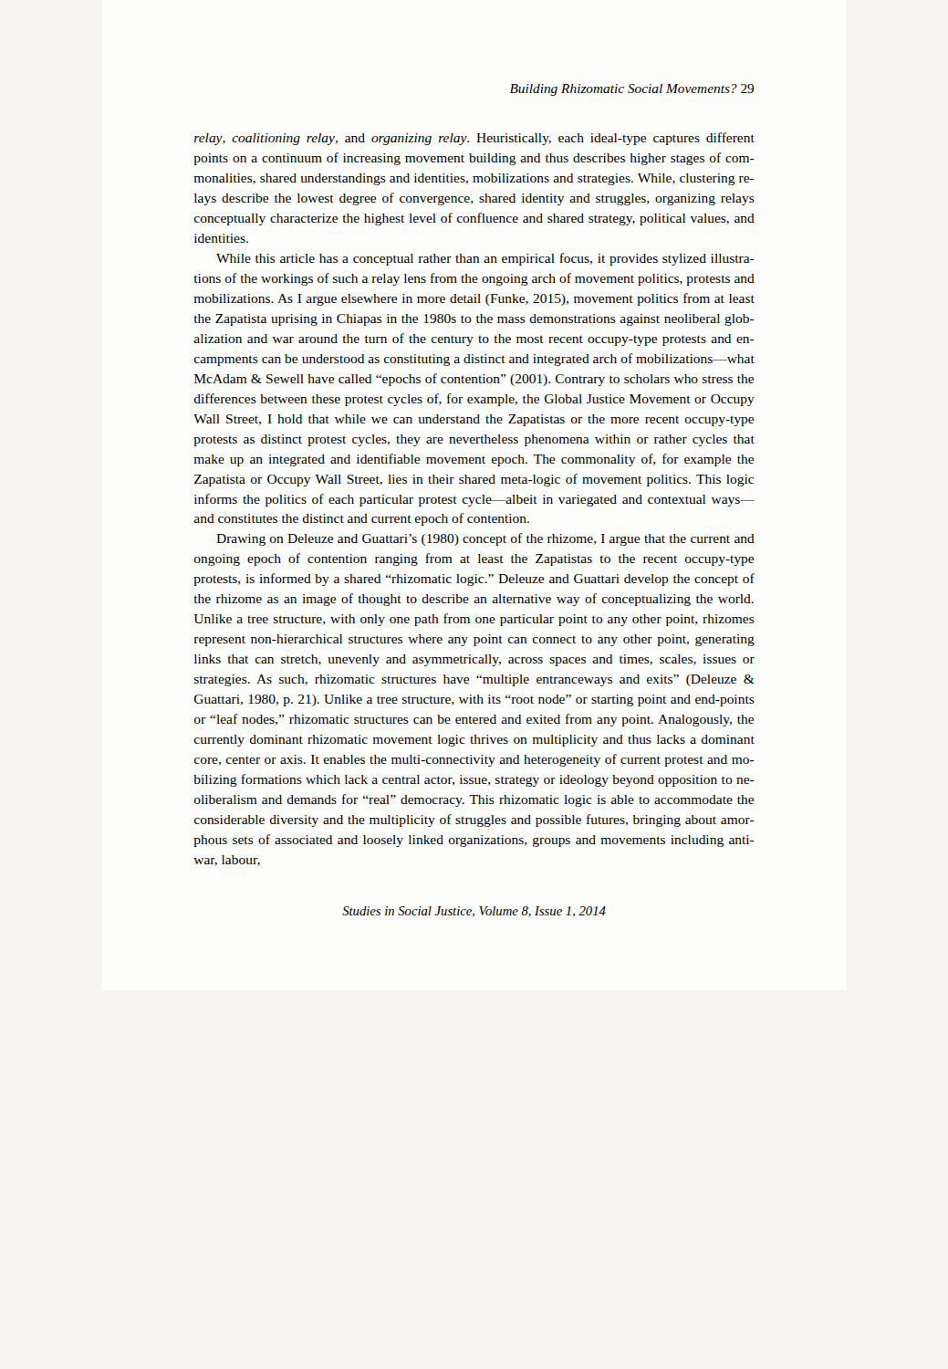Building Rhizomatic Social Movements? 29
relay, coalitioning relay, and organizing relay. Heuristically, each ideal-type captures different points on a continuum of increasing movement building and thus describes higher stages of commonalities, shared understandings and identities, mobilizations and strategies. While, clustering relays describe the lowest degree of convergence, shared identity and struggles, organizing relays conceptually characterize the highest level of confluence and shared strategy, political values, and identities.
While this article has a conceptual rather than an empirical focus, it provides stylized illustrations of the workings of such a relay lens from the ongoing arch of movement politics, protests and mobilizations. As I argue elsewhere in more detail (Funke, 2015), movement politics from at least the Zapatista uprising in Chiapas in the 1980s to the mass demonstrations against neoliberal globalization and war around the turn of the century to the most recent occupy-type protests and encampments can be understood as constituting a distinct and integrated arch of mobilizations—what McAdam & Sewell have called “epochs of contention” (2001). Contrary to scholars who stress the differences between these protest cycles of, for example, the Global Justice Movement or Occupy Wall Street, I hold that while we can understand the Zapatistas or the more recent occupy-type protests as distinct protest cycles, they are nevertheless phenomena within or rather cycles that make up an integrated and identifiable movement epoch. The commonality of, for example the Zapatista or Occupy Wall Street, lies in their shared meta-logic of movement politics. This logic informs the politics of each particular protest cycle—albeit in variegated and contextual ways—and constitutes the distinct and current epoch of contention.
Drawing on Deleuze and Guattari’s (1980) concept of the rhizome, I argue that the current and ongoing epoch of contention ranging from at least the Zapatistas to the recent occupy-type protests, is informed by a shared “rhizomatic logic.” Deleuze and Guattari develop the concept of the rhizome as an image of thought to describe an alternative way of conceptualizing the world. Unlike a tree structure, with only one path from one particular point to any other point, rhizomes represent non-hierarchical structures where any point can connect to any other point, generating links that can stretch, unevenly and asymmetrically, across spaces and times, scales, issues or strategies. As such, rhizomatic structures have “multiple entranceways and exits” (Deleuze & Guattari, 1980, p. 21). Unlike a tree structure, with its “root node” or starting point and end-points or “leaf nodes,” rhizomatic structures can be entered and exited from any point. Analogously, the currently dominant rhizomatic movement logic thrives on multiplicity and thus lacks a dominant core, center or axis. It enables the multi-connectivity and heterogeneity of current protest and mobilizing formations which lack a central actor, issue, strategy or ideology beyond opposition to neoliberalism and demands for “real” democracy. This rhizomatic logic is able to accommodate the considerable diversity and the multiplicity of struggles and possible futures, bringing about amorphous sets of associated and loosely linked organizations, groups and movements including anti-war, labour,
Studies in Social Justice, Volume 8, Issue 1, 2014